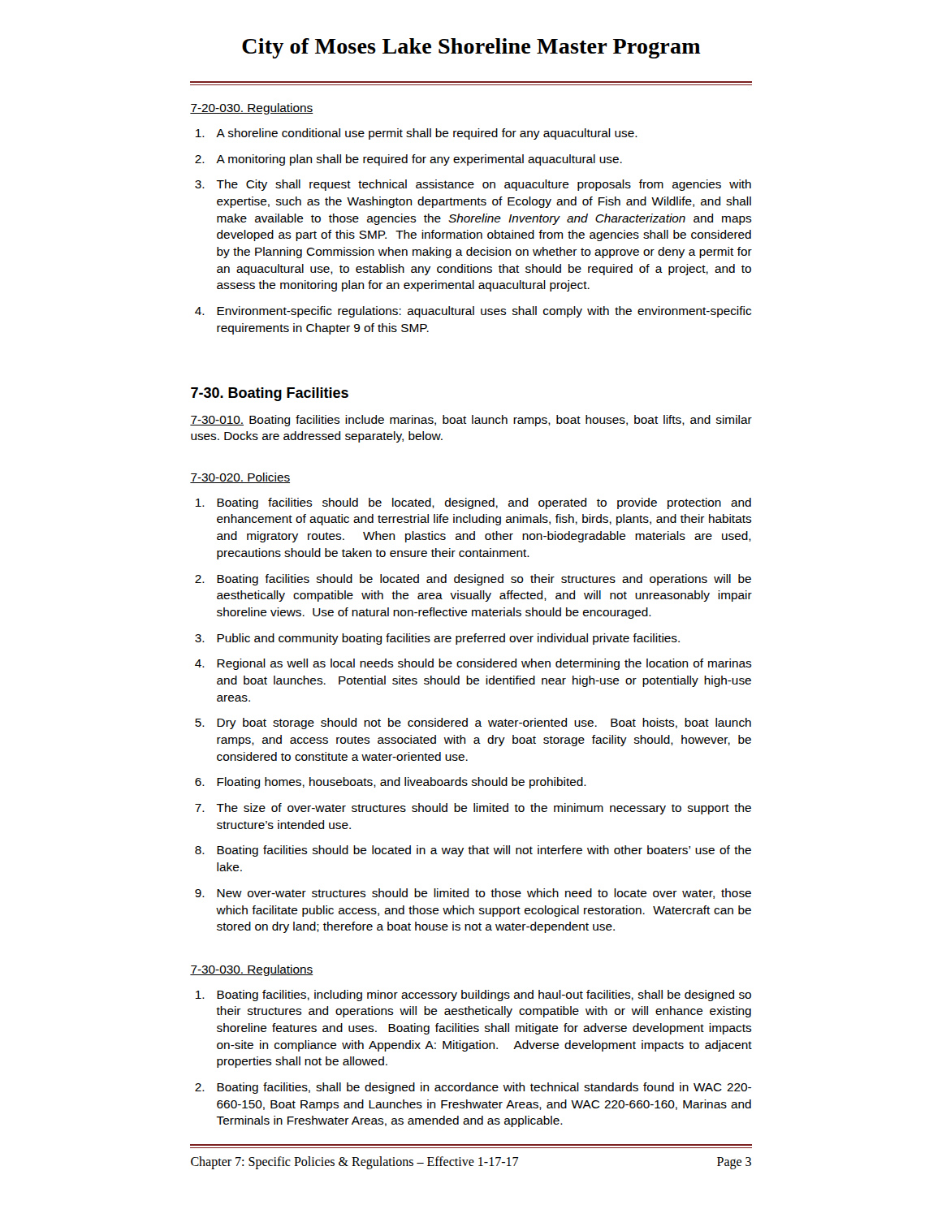City of Moses Lake Shoreline Master Program
7-20-030. Regulations
A shoreline conditional use permit shall be required for any aquacultural use.
A monitoring plan shall be required for any experimental aquacultural use.
The City shall request technical assistance on aquaculture proposals from agencies with expertise, such as the Washington departments of Ecology and of Fish and Wildlife, and shall make available to those agencies the Shoreline Inventory and Characterization and maps developed as part of this SMP. The information obtained from the agencies shall be considered by the Planning Commission when making a decision on whether to approve or deny a permit for an aquacultural use, to establish any conditions that should be required of a project, and to assess the monitoring plan for an experimental aquacultural project.
Environment-specific regulations: aquacultural uses shall comply with the environment-specific requirements in Chapter 9 of this SMP.
7-30. Boating Facilities
7-30-010. Boating facilities include marinas, boat launch ramps, boat houses, boat lifts, and similar uses. Docks are addressed separately, below.
7-30-020. Policies
Boating facilities should be located, designed, and operated to provide protection and enhancement of aquatic and terrestrial life including animals, fish, birds, plants, and their habitats and migratory routes. When plastics and other non-biodegradable materials are used, precautions should be taken to ensure their containment.
Boating facilities should be located and designed so their structures and operations will be aesthetically compatible with the area visually affected, and will not unreasonably impair shoreline views. Use of natural non-reflective materials should be encouraged.
Public and community boating facilities are preferred over individual private facilities.
Regional as well as local needs should be considered when determining the location of marinas and boat launches. Potential sites should be identified near high-use or potentially high-use areas.
Dry boat storage should not be considered a water-oriented use. Boat hoists, boat launch ramps, and access routes associated with a dry boat storage facility should, however, be considered to constitute a water-oriented use.
Floating homes, houseboats, and liveaboards should be prohibited.
The size of over-water structures should be limited to the minimum necessary to support the structure’s intended use.
Boating facilities should be located in a way that will not interfere with other boaters’ use of the lake.
New over-water structures should be limited to those which need to locate over water, those which facilitate public access, and those which support ecological restoration. Watercraft can be stored on dry land; therefore a boat house is not a water-dependent use.
7-30-030. Regulations
Boating facilities, including minor accessory buildings and haul-out facilities, shall be designed so their structures and operations will be aesthetically compatible with or will enhance existing shoreline features and uses. Boating facilities shall mitigate for adverse development impacts on-site in compliance with Appendix A: Mitigation. Adverse development impacts to adjacent properties shall not be allowed.
Boating facilities, shall be designed in accordance with technical standards found in WAC 220-660-150, Boat Ramps and Launches in Freshwater Areas, and WAC 220-660-160, Marinas and Terminals in Freshwater Areas, as amended and as applicable.
Chapter 7: Specific Policies & Regulations – Effective 1-17-17
Page 3